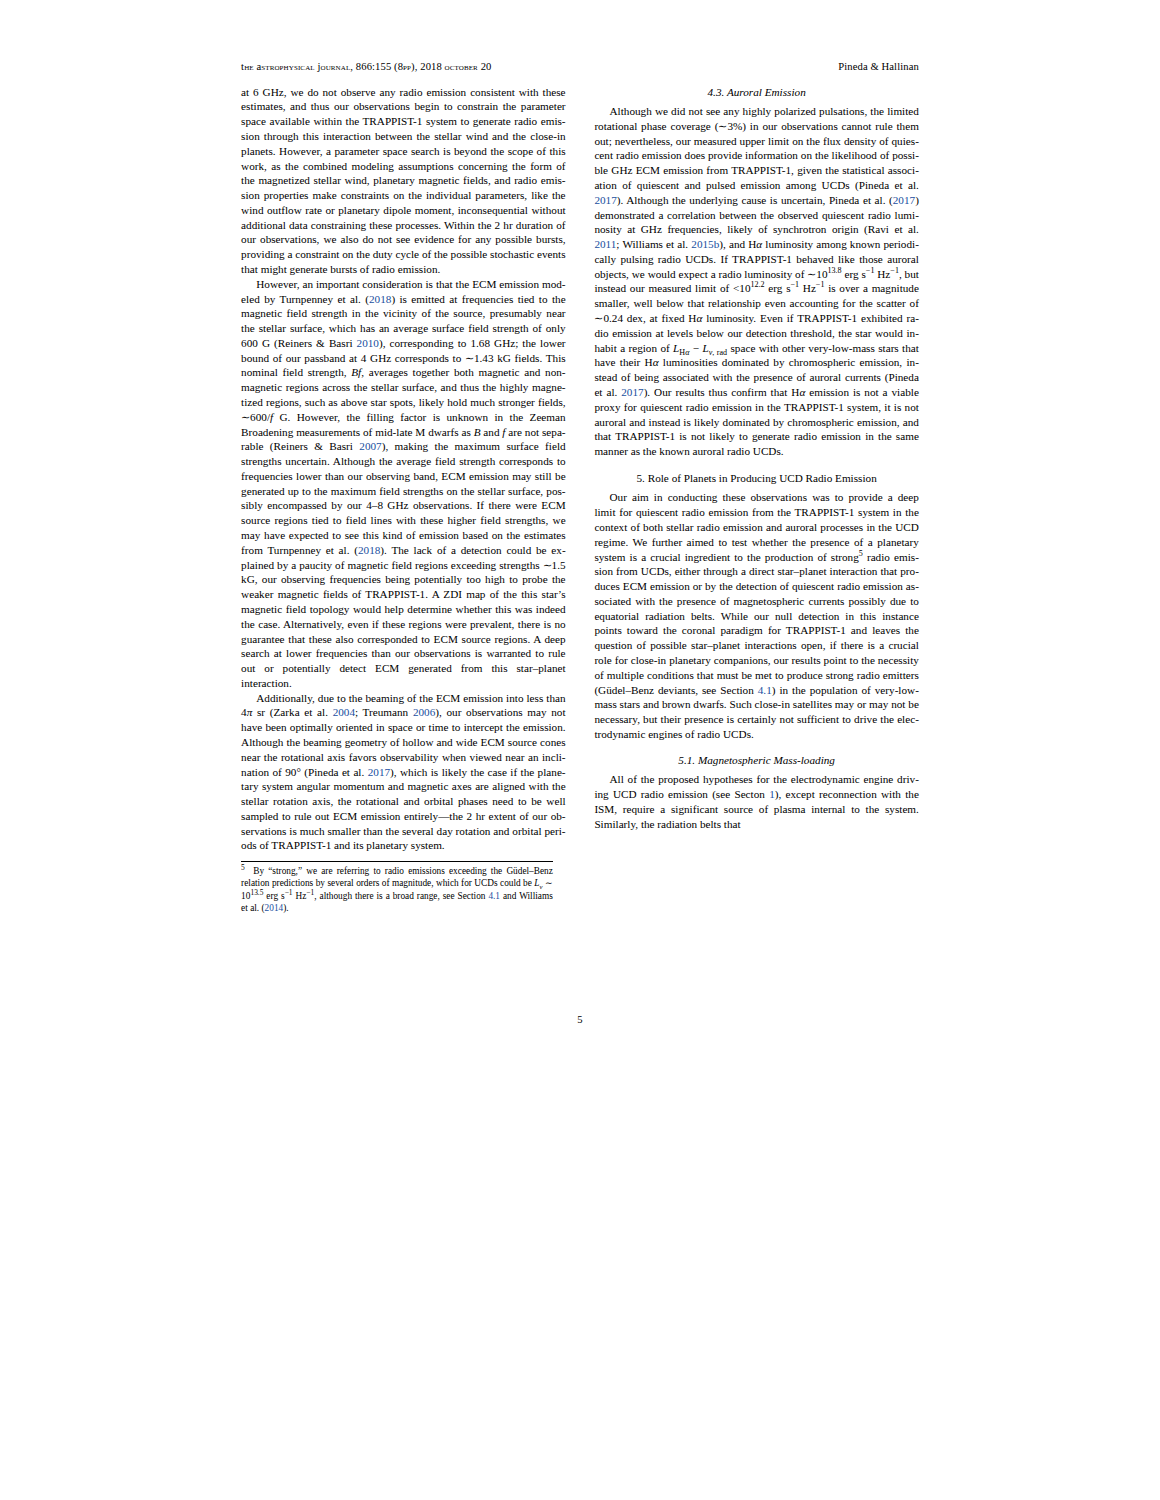The Astrophysical Journal, 866:155 (8pp), 2018 October 20
Pineda & Hallinan
at 6 GHz, we do not observe any radio emission consistent with these estimates, and thus our observations begin to constrain the parameter space available within the TRAPPIST-1 system to generate radio emission through this interaction between the stellar wind and the close-in planets. However, a parameter space search is beyond the scope of this work, as the combined modeling assumptions concerning the form of the magnetized stellar wind, planetary magnetic fields, and radio emission properties make constraints on the individual parameters, like the wind outflow rate or planetary dipole moment, inconsequential without additional data constraining these processes. Within the 2 hr duration of our observations, we also do not see evidence for any possible bursts, providing a constraint on the duty cycle of the possible stochastic events that might generate bursts of radio emission.
However, an important consideration is that the ECM emission modeled by Turnpenney et al. (2018) is emitted at frequencies tied to the magnetic field strength in the vicinity of the source, presumably near the stellar surface, which has an average surface field strength of only 600 G (Reiners & Basri 2010), corresponding to 1.68 GHz; the lower bound of our passband at 4 GHz corresponds to ∼1.43 kG fields. This nominal field strength, Bf, averages together both magnetic and nonmagnetic regions across the stellar surface, and thus the highly magnetized regions, such as above star spots, likely hold much stronger fields, ∼600/f G. However, the filling factor is unknown in the Zeeman Broadening measurements of mid-late M dwarfs as B and f are not separable (Reiners & Basri 2007), making the maximum surface field strengths uncertain. Although the average field strength corresponds to frequencies lower than our observing band, ECM emission may still be generated up to the maximum field strengths on the stellar surface, possibly encompassed by our 4–8 GHz observations. If there were ECM source regions tied to field lines with these higher field strengths, we may have expected to see this kind of emission based on the estimates from Turnpenney et al. (2018). The lack of a detection could be explained by a paucity of magnetic field regions exceeding strengths ∼1.5 kG, our observing frequencies being potentially too high to probe the weaker magnetic fields of TRAPPIST-1. A ZDI map of the this star’s magnetic field topology would help determine whether this was indeed the case. Alternatively, even if these regions were prevalent, there is no guarantee that these also corresponded to ECM source regions. A deep search at lower frequencies than our observations is warranted to rule out or potentially detect ECM generated from this star–planet interaction.
Additionally, due to the beaming of the ECM emission into less than 4π sr (Zarka et al. 2004; Treumann 2006), our observations may not have been optimally oriented in space or time to intercept the emission. Although the beaming geometry of hollow and wide ECM source cones near the rotational axis favors observability when viewed near an inclination of 90° (Pineda et al. 2017), which is likely the case if the planetary system angular momentum and magnetic axes are aligned with the stellar rotation axis, the rotational and orbital phases need to be well sampled to rule out ECM emission entirely—the 2 hr extent of our observations is much smaller than the several day rotation and orbital periods of TRAPPIST-1 and its planetary system.
4.3. Auroral Emission
Although we did not see any highly polarized pulsations, the limited rotational phase coverage (∼3%) in our observations cannot rule them out; nevertheless, our measured upper limit on the flux density of quiescent radio emission does provide information on the likelihood of possible GHz ECM emission from TRAPPIST-1, given the statistical association of quiescent and pulsed emission among UCDs (Pineda et al. 2017). Although the underlying cause is uncertain, Pineda et al. (2017) demonstrated a correlation between the observed quiescent radio luminosity at GHz frequencies, likely of synchrotron origin (Ravi et al. 2011; Williams et al. 2015b), and Hα luminosity among known periodically pulsing radio UCDs. If TRAPPIST-1 behaved like those auroral objects, we would expect a radio luminosity of ∼1013.8 erg s−1 Hz−1, but instead our measured limit of <1012.2 erg s−1 Hz−1 is over a magnitude smaller, well below that relationship even accounting for the scatter of ∼0.24 dex, at fixed Hα luminosity. Even if TRAPPIST-1 exhibited radio emission at levels below our detection threshold, the star would inhabit a region of LHα − Lν, rad space with other very-low-mass stars that have their Hα luminosities dominated by chromospheric emission, instead of being associated with the presence of auroral currents (Pineda et al. 2017). Our results thus confirm that Hα emission is not a viable proxy for quiescent radio emission in the TRAPPIST-1 system, it is not auroral and instead is likely dominated by chromospheric emission, and that TRAPPIST-1 is not likely to generate radio emission in the same manner as the known auroral radio UCDs.
5. Role of Planets in Producing UCD Radio Emission
Our aim in conducting these observations was to provide a deep limit for quiescent radio emission from the TRAPPIST-1 system in the context of both stellar radio emission and auroral processes in the UCD regime. We further aimed to test whether the presence of a planetary system is a crucial ingredient to the production of strong5 radio emission from UCDs, either through a direct star–planet interaction that produces ECM emission or by the detection of quiescent radio emission associated with the presence of magnetospheric currents possibly due to equatorial radiation belts. While our null detection in this instance points toward the coronal paradigm for TRAPPIST-1 and leaves the question of possible star–planet interactions open, if there is a crucial role for close-in planetary companions, our results point to the necessity of multiple conditions that must be met to produce strong radio emitters (Güdel–Benz deviants, see Section 4.1) in the population of very-low-mass stars and brown dwarfs. Such close-in satellites may or may not be necessary, but their presence is certainly not sufficient to drive the electrodynamic engines of radio UCDs.
5.1. Magnetospheric Mass-loading
All of the proposed hypotheses for the electrodynamic engine driving UCD radio emission (see Secton 1), except reconnection with the ISM, require a significant source of plasma internal to the system. Similarly, the radiation belts that
5 By “strong,” we are referring to radio emissions exceeding the Güdel–Benz relation predictions by several orders of magnitude, which for UCDs could be Lν ∼ 1013.5 erg s−1 Hz−1, although there is a broad range, see Section 4.1 and Williams et al. (2014).
5